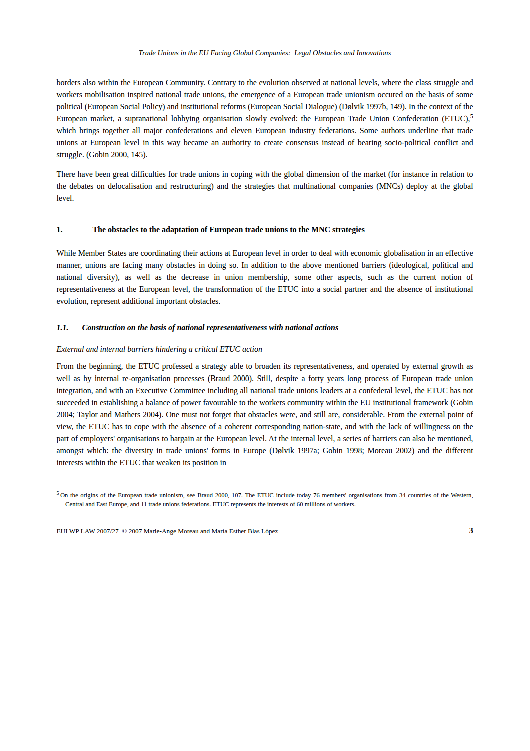Trade Unions in the EU Facing Global Companies: Legal Obstacles and Innovations
borders also within the European Community. Contrary to the evolution observed at national levels, where the class struggle and workers mobilisation inspired national trade unions, the emergence of a European trade unionism occured on the basis of some political (European Social Policy) and institutional reforms (European Social Dialogue) (Dølvik 1997b, 149). In the context of the European market, a supranational lobbying organisation slowly evolved: the European Trade Union Confederation (ETUC),5 which brings together all major confederations and eleven European industry federations. Some authors underline that trade unions at European level in this way became an authority to create consensus instead of bearing socio-political conflict and struggle. (Gobin 2000, 145).
There have been great difficulties for trade unions in coping with the global dimension of the market (for instance in relation to the debates on delocalisation and restructuring) and the strategies that multinational companies (MNCs) deploy at the global level.
1. The obstacles to the adaptation of European trade unions to the MNC strategies
While Member States are coordinating their actions at European level in order to deal with economic globalisation in an effective manner, unions are facing many obstacles in doing so. In addition to the above mentioned barriers (ideological, political and national diversity), as well as the decrease in union membership, some other aspects, such as the current notion of representativeness at the European level, the transformation of the ETUC into a social partner and the absence of institutional evolution, represent additional important obstacles.
1.1. Construction on the basis of national representativeness with national actions
External and internal barriers hindering a critical ETUC action
From the beginning, the ETUC professed a strategy able to broaden its representativeness, and operated by external growth as well as by internal re-organisation processes (Braud 2000). Still, despite a forty years long process of European trade union integration, and with an Executive Committee including all national trade unions leaders at a confederal level, the ETUC has not succeeded in establishing a balance of power favourable to the workers community within the EU institutional framework (Gobin 2004; Taylor and Mathers 2004). One must not forget that obstacles were, and still are, considerable. From the external point of view, the ETUC has to cope with the absence of a coherent corresponding nation-state, and with the lack of willingness on the part of employers' organisations to bargain at the European level. At the internal level, a series of barriers can also be mentioned, amongst which: the diversity in trade unions' forms in Europe (Dølvik 1997a; Gobin 1998; Moreau 2002) and the different interests within the ETUC that weaken its position in
5 On the origins of the European trade unionism, see Braud 2000, 107. The ETUC include today 76 members' organisations from 34 countries of the Western, Central and East Europe, and 11 trade unions federations. ETUC represents the interests of 60 millions of workers.
EUI WP LAW 2007/27 © 2007 Marie-Ange Moreau and María Esther Blas López 3